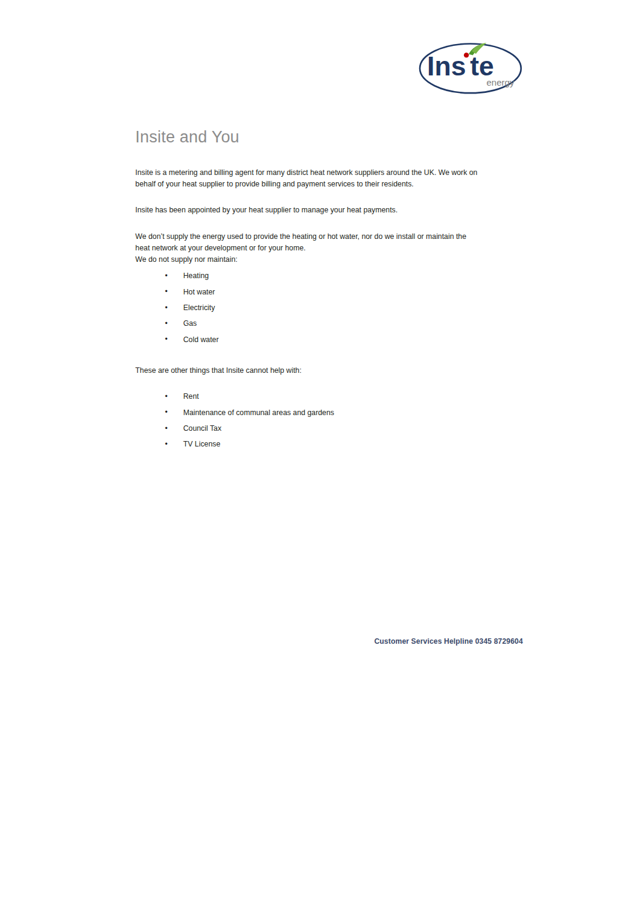Ins te energy
Insite and You
Insite is a metering and billing agent for many district heat network suppliers around the UK. We work on behalf of your heat supplier to provide billing and payment services to their residents.
Insite has been appointed by your heat supplier to manage your heat payments.
We don’t supply the energy used to provide the heating or hot water, nor do we install or maintain the heat network at your development or for your home.
We do not supply nor maintain:
Heating
Hot water
Electricity
Gas
Cold water
These are other things that Insite cannot help with:
Rent
Maintenance of communal areas and gardens
Council Tax
TV License
Customer Services Helpline 0345 8729604